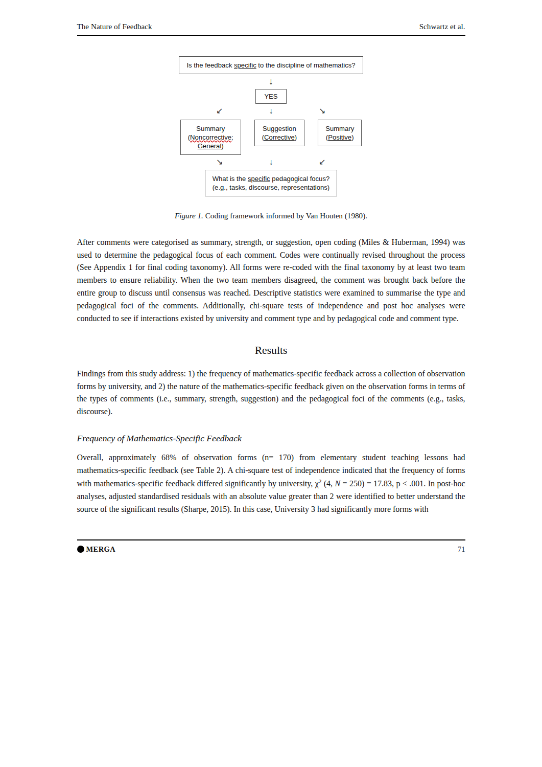The Nature of Feedback Schwartz et al.
Is the feedback specific to the discipline of mathematics?
↓
YES
↙↓↘
Summary
(Noncorrective;
General)
Suggestion
(Corrective)
Summary
(Positive)
↘↓↙
What is the specific pedagogical focus?
(e.g., tasks, discourse, representations)
Figure 1. Coding framework informed by Van Houten (1980).
After comments were categorised as summary, strength, or suggestion, open coding (Miles & Huberman, 1994) was used to determine the pedagogical focus of each comment. Codes were continually revised throughout the process (See Appendix 1 for final coding taxonomy). All forms were re-coded with the final taxonomy by at least two team members to ensure reliability. When the two team members disagreed, the comment was brought back before the entire group to discuss until consensus was reached. Descriptive statistics were examined to summarise the type and pedagogical foci of the comments. Additionally, chi-square tests of independence and post hoc analyses were conducted to see if interactions existed by university and comment type and by pedagogical code and comment type.
Results
Findings from this study address: 1) the frequency of mathematics-specific feedback across a collection of observation forms by university, and 2) the nature of the mathematics-specific feedback given on the observation forms in terms of the types of comments (i.e., summary, strength, suggestion) and the pedagogical foci of the comments (e.g., tasks, discourse).
Frequency of Mathematics-Specific Feedback
Overall, approximately 68% of observation forms (n= 170) from elementary student teaching lessons had mathematics-specific feedback (see Table 2). A chi-square test of independence indicated that the frequency of forms with mathematics-specific feedback differed significantly by university, χ2 (4, N = 250) = 17.83, p < .001. In post-hoc analyses, adjusted standardised residuals with an absolute value greater than 2 were identified to better understand the source of the significant results (Sharpe, 2015). In this case, University 3 had significantly more forms with
MERGA 71